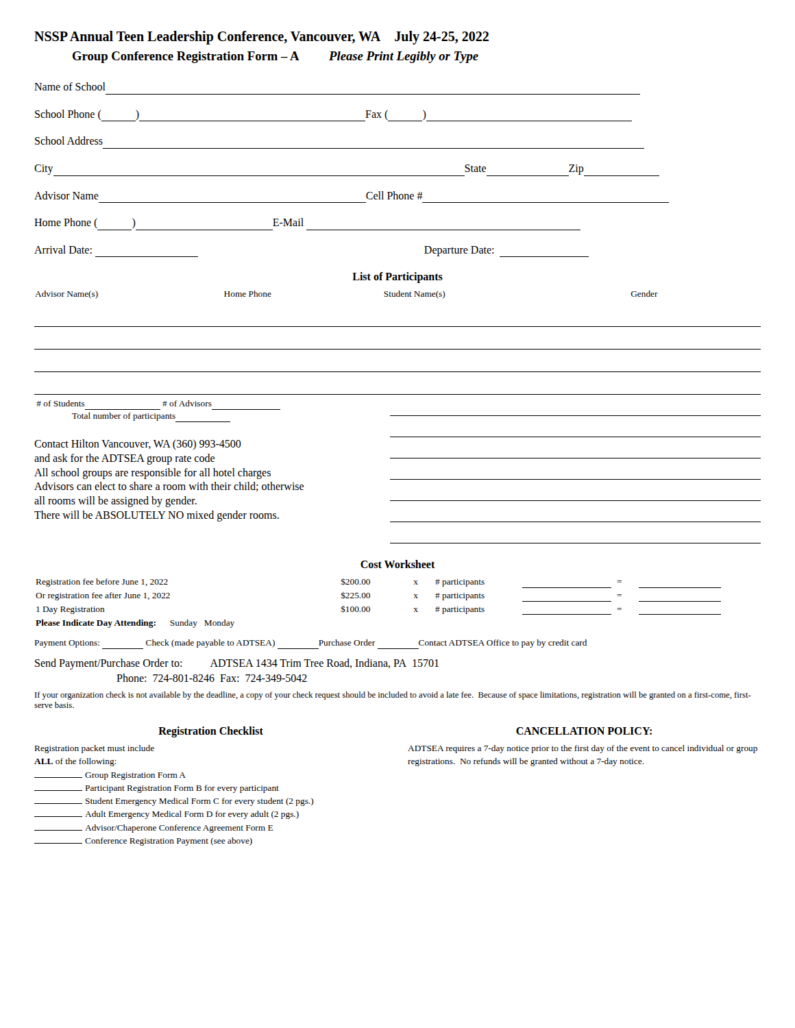NSSP Annual Teen Leadership Conference, Vancouver, WA July 24-25, 2022
Group Conference Registration Form – A Please Print Legibly or Type
Name of School
School Phone ( ) Fax ( )
School Address
City State Zip
Advisor Name Cell Phone #
Home Phone ( ) E-Mail
Arrival Date: Departure Date:
List of Participants
| Advisor Name(s) | Home Phone | Student Name(s) | Gender |
| --- | --- | --- | --- |
# of Students # of Advisors
Total number of participants
Contact Hilton Vancouver, WA (360) 993-4500
and ask for the ADTSEA group rate code
All school groups are responsible for all hotel charges
Advisors can elect to share a room with their child; otherwise
all rooms will be assigned by gender.
There will be ABSOLUTELY NO mixed gender rooms.
Cost Worksheet
| Registration fee before June 1, 2022 | $200.00 | x | # participants | | = | |
| Or registration fee after June 1, 2022 | $225.00 | x | # participants | | = | |
| 1 Day Registration | $100.00 | x | # participants | | = | |
| Please Indicate Day Attending: Sunday Monday |
Payment Options: Check (made payable to ADTSEA) Purchase Order Contact ADTSEA Office to pay by credit card
Send Payment/Purchase Order to: ADTSEA 1434 Trim Tree Road, Indiana, PA 15701
Phone: 724-801-8246 Fax: 724-349-5042
If your organization check is not available by the deadline, a copy of your check request should be included to avoid a late fee. Because of space limitations, registration will be granted on a first-come, first-serve basis.
Registration Checklist
Registration packet must include
ALL of the following:
Group Registration Form A
Participant Registration Form B for every participant
Student Emergency Medical Form C for every student (2 pgs.)
Adult Emergency Medical Form D for every adult (2 pgs.)
Advisor/Chaperone Conference Agreement Form E
Conference Registration Payment (see above)
CANCELLATION POLICY:
ADTSEA requires a 7-day notice prior to the first day of the event to cancel individual or group registrations. No refunds will be granted without a 7-day notice.